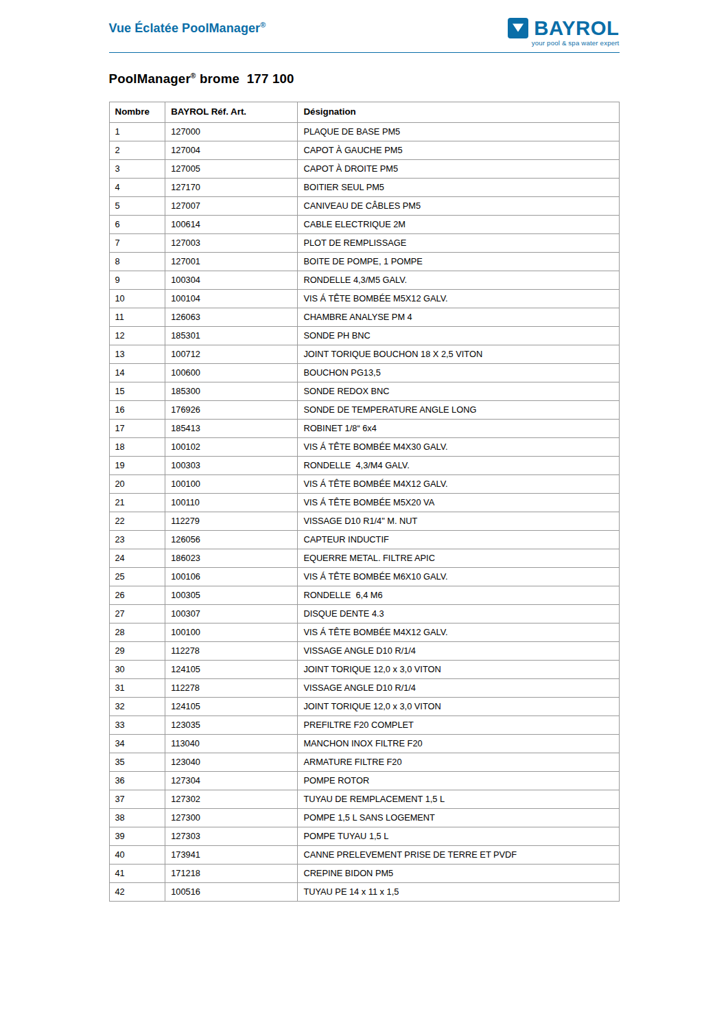Vue Éclatée PoolManager®
BAYROL
your pool & spa water expert
PoolManager® brome 177 100
| Nombre | BAYROL Réf. Art. | Désignation |
| --- | --- | --- |
| 1 | 127000 | PLAQUE DE BASE PM5 |
| 2 | 127004 | CAPOT À GAUCHE PM5 |
| 3 | 127005 | CAPOT À DROITE PM5 |
| 4 | 127170 | BOITIER SEUL PM5 |
| 5 | 127007 | CANIVEAU DE CÂBLES PM5 |
| 6 | 100614 | CABLE ELECTRIQUE 2M |
| 7 | 127003 | PLOT DE REMPLISSAGE |
| 8 | 127001 | BOITE DE POMPE, 1 POMPE |
| 9 | 100304 | RONDELLE 4,3/M5 GALV. |
| 10 | 100104 | VIS Á TÊTE BOMBÉE M5X12 GALV. |
| 11 | 126063 | CHAMBRE ANALYSE PM 4 |
| 12 | 185301 | SONDE PH BNC |
| 13 | 100712 | JOINT TORIQUE BOUCHON 18 X 2,5 VITON |
| 14 | 100600 | BOUCHON PG13,5 |
| 15 | 185300 | SONDE REDOX BNC |
| 16 | 176926 | SONDE DE TEMPERATURE ANGLE LONG |
| 17 | 185413 | ROBINET 1/8“ 6x4 |
| 18 | 100102 | VIS Á TÊTE BOMBÉE M4X30 GALV. |
| 19 | 100303 | RONDELLE 4,3/M4 GALV. |
| 20 | 100100 | VIS Á TÊTE BOMBÉE M4X12 GALV. |
| 21 | 100110 | VIS Á TÊTE BOMBÉE M5X20 VA |
| 22 | 112279 | VISSAGE D10 R1/4" M. NUT |
| 23 | 126056 | CAPTEUR INDUCTIF |
| 24 | 186023 | EQUERRE METAL. FILTRE APIC |
| 25 | 100106 | VIS Á TÊTE BOMBÉE M6X10 GALV. |
| 26 | 100305 | RONDELLE 6,4 M6 |
| 27 | 100307 | DISQUE DENTE 4.3 |
| 28 | 100100 | VIS Á TÊTE BOMBÉE M4X12 GALV. |
| 29 | 112278 | VISSAGE ANGLE D10 R/1/4 |
| 30 | 124105 | JOINT TORIQUE 12,0 x 3,0 VITON |
| 31 | 112278 | VISSAGE ANGLE D10 R/1/4 |
| 32 | 124105 | JOINT TORIQUE 12,0 x 3,0 VITON |
| 33 | 123035 | PREFILTRE F20 COMPLET |
| 34 | 113040 | MANCHON INOX FILTRE F20 |
| 35 | 123040 | ARMATURE FILTRE F20 |
| 36 | 127304 | POMPE ROTOR |
| 37 | 127302 | TUYAU DE REMPLACEMENT 1,5 L |
| 38 | 127300 | POMPE 1,5 L SANS LOGEMENT |
| 39 | 127303 | POMPE TUYAU 1,5 L |
| 40 | 173941 | CANNE PRELEVEMENT PRISE DE TERRE ET PVDF |
| 41 | 171218 | CREPINE BIDON PM5 |
| 42 | 100516 | TUYAU PE 14 x 11 x 1,5 |